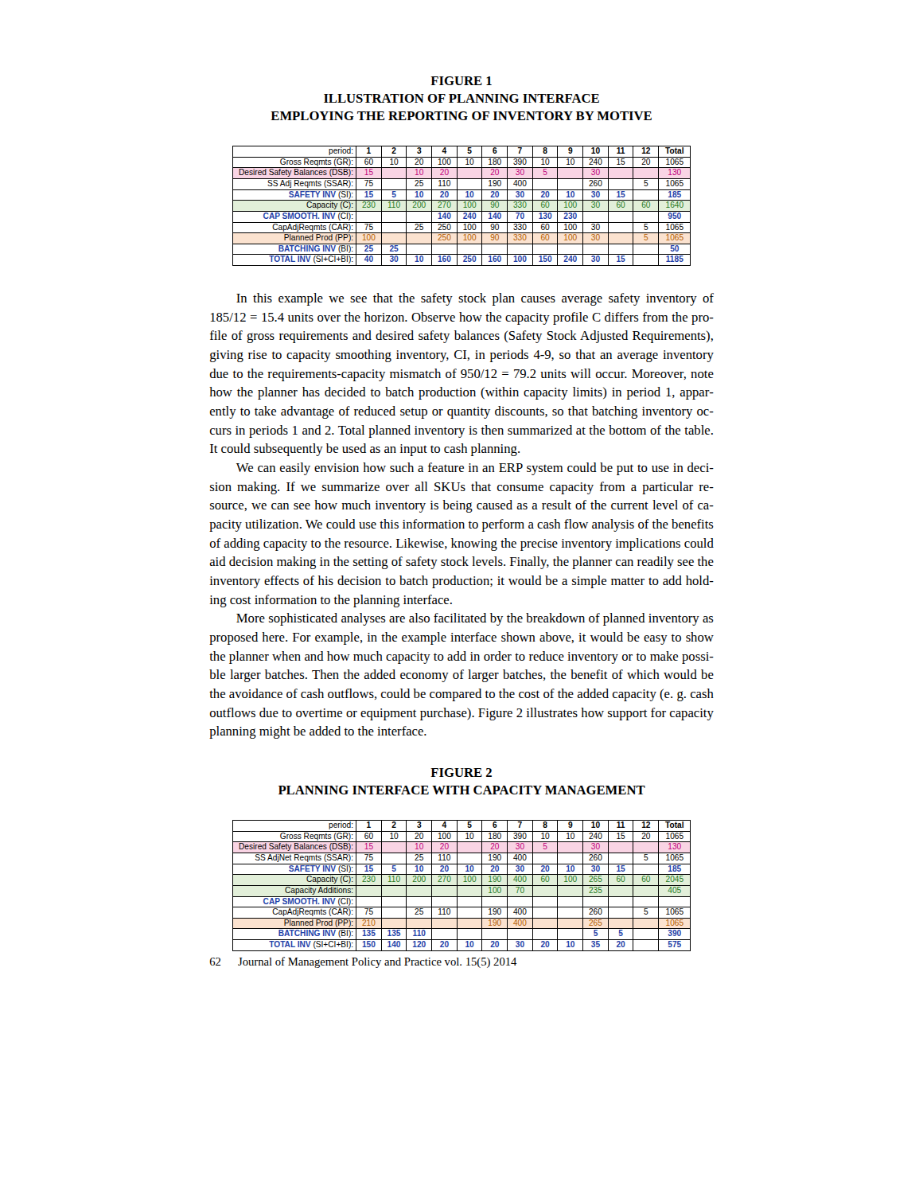Figure 1 Illustration of Planning Interface
Employing the Reporting of Inventory by Motive
| period: | 1 | 2 | 3 | 4 | 5 | 6 | 7 | 8 | 9 | 10 | 11 | 12 | Total |
| Gross Reqmts (GR): | 60 | 10 | 20 | 100 | 10 | 180 | 390 | 10 | 10 | 240 | 15 | 20 | 1065 |
| Desired Safety Balances (DSB): | 15 | | 10 | 20 | | 20 | 30 | 5 | | 30 | | | 130 |
| SS Adj Reqmts (SSAR): | 75 | | 25 | 110 | | 190 | 400 | | | 260 | | 5 | 1065 |
| SAFETY INV (SI): | 15 | 5 | 10 | 20 | 10 | 20 | 30 | 20 | 10 | 30 | 15 | | 185 |
| Capacity (C): | 230 | 110 | 200 | 270 | 100 | 90 | 330 | 60 | 100 | 30 | 60 | 60 | 1640 |
| CAP SMOOTH. INV (CI): | | | | 140 | 240 | 140 | 70 | 130 | 230 | | | | 950 |
| CapAdjReqmts (CAR): | 75 | | 25 | 250 | 100 | 90 | 330 | 60 | 100 | 30 | | 5 | 1065 |
| Planned Prod (PP): | 100 | | | 250 | 100 | 90 | 330 | 60 | 100 | 30 | | 5 | 1065 |
| BATCHING INV (BI): | 25 | 25 | | | | | | | | | | | 50 |
| TOTAL INV (SI+CI+BI): | 40 | 30 | 10 | 160 | 250 | 160 | 100 | 150 | 240 | 30 | 15 | | 1185 |
In this example we see that the safety stock plan causes average safety inventory of 185/12 = 15.4 units over the horizon. Observe how the capacity profile C differs from the profile of gross requirements and desired safety balances (Safety Stock Adjusted Requirements), giving rise to capacity smoothing inventory, CI, in periods 4-9, so that an average inventory due to the requirements-capacity mismatch of 950/12 = 79.2 units will occur. Moreover, note how the planner has decided to batch production (within capacity limits) in period 1, apparently to take advantage of reduced setup or quantity discounts, so that batching inventory occurs in periods 1 and 2. Total planned inventory is then summarized at the bottom of the table. It could subsequently be used as an input to cash planning.
We can easily envision how such a feature in an ERP system could be put to use in decision making. If we summarize over all SKUs that consume capacity from a particular resource, we can see how much inventory is being caused as a result of the current level of capacity utilization. We could use this information to perform a cash flow analysis of the benefits of adding capacity to the resource. Likewise, knowing the precise inventory implications could aid decision making in the setting of safety stock levels. Finally, the planner can readily see the inventory effects of his decision to batch production; it would be a simple matter to add holding cost information to the planning interface.
More sophisticated analyses are also facilitated by the breakdown of planned inventory as proposed here. For example, in the example interface shown above, it would be easy to show the planner when and how much capacity to add in order to reduce inventory or to make possible larger batches. Then the added economy of larger batches, the benefit of which would be the avoidance of cash outflows, could be compared to the cost of the added capacity (e. g. cash outflows due to overtime or equipment purchase). Figure 2 illustrates how support for capacity planning might be added to the interface.
Figure 2 Planning Interface with Capacity Management
| period: | 1 | 2 | 3 | 4 | 5 | 6 | 7 | 8 | 9 | 10 | 11 | 12 | Total |
| Gross Reqmts (GR): | 60 | 10 | 20 | 100 | 10 | 180 | 390 | 10 | 10 | 240 | 15 | 20 | 1065 |
| Desired Safety Balances (DSB): | 15 | | 10 | 20 | | 20 | 30 | 5 | | 30 | | | 130 |
| SS AdjNet Reqmts (SSAR): | 75 | | 25 | 110 | | 190 | 400 | | | 260 | | 5 | 1065 |
| SAFETY INV (SI): | 15 | 5 | 10 | 20 | 10 | 20 | 30 | 20 | 10 | 30 | 15 | | 185 |
| Capacity (C): | 230 | 110 | 200 | 270 | 100 | 190 | 400 | 60 | 100 | 265 | 60 | 60 | 2045 |
| Capacity Additions: | | | | | | 100 | 70 | | | 235 | | | 405 |
| CAP SMOOTH. INV (CI): | | | | | | | | | | | | | |
| CapAdjReqmts (CAR): | 75 | | 25 | 110 | | 190 | 400 | | | 260 | | 5 | 1065 |
| Planned Prod (PP): | 210 | | | | | 190 | 400 | | | 265 | | | 1065 |
| BATCHING INV (BI): | 135 | 135 | 110 | | | | | | | 5 | 5 | | 390 |
| TOTAL INV (SI+CI+BI): | 150 | 140 | 120 | 20 | 10 | 20 | 30 | 20 | 10 | 35 | 20 | | 575 |
62 Journal of Management Policy and Practice vol. 15(5) 2014